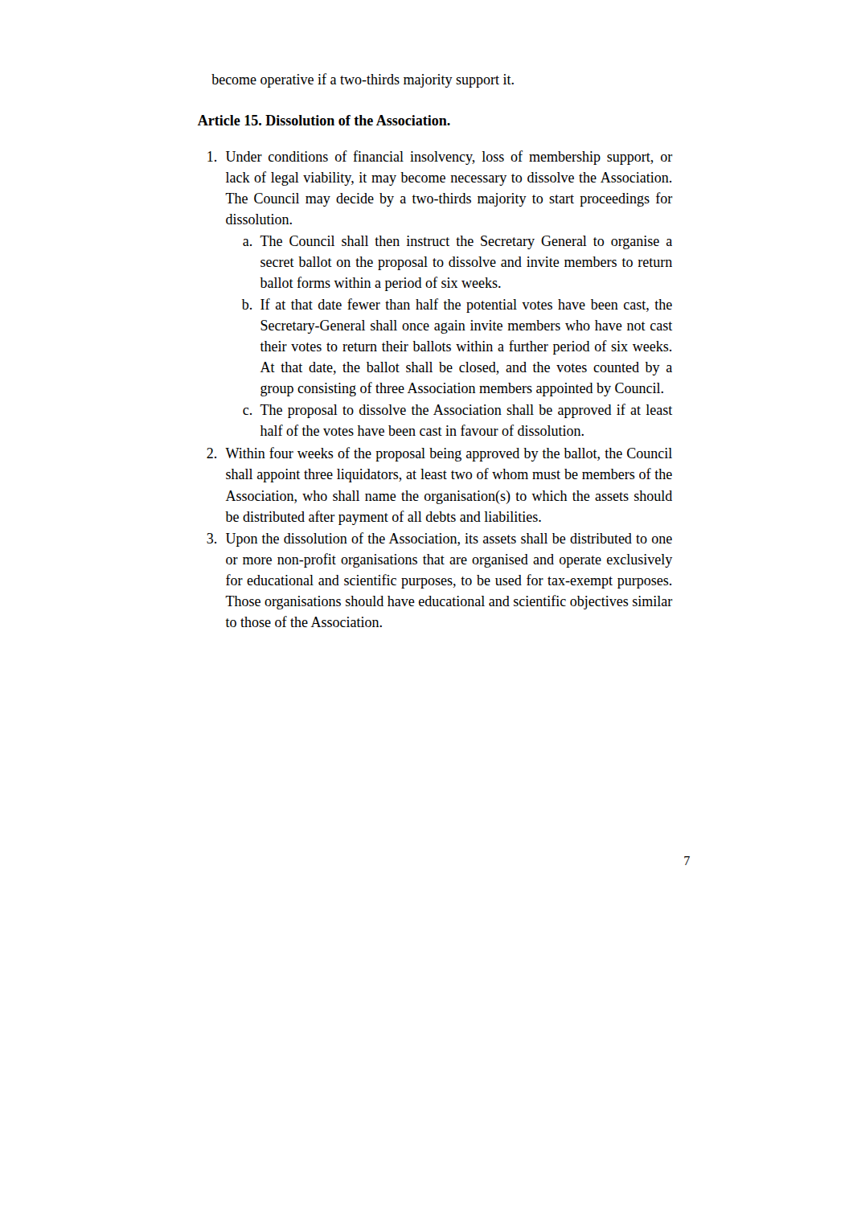become operative if a two-thirds majority support it.
Article 15. Dissolution of the Association.
Under conditions of financial insolvency, loss of membership support, or lack of legal viability, it may become necessary to dissolve the Association. The Council may decide by a two-thirds majority to start proceedings for dissolution.
The Council shall then instruct the Secretary General to organise a secret ballot on the proposal to dissolve and invite members to return ballot forms within a period of six weeks.
If at that date fewer than half the potential votes have been cast, the Secretary-General shall once again invite members who have not cast their votes to return their ballots within a further period of six weeks. At that date, the ballot shall be closed, and the votes counted by a group consisting of three Association members appointed by Council.
The proposal to dissolve the Association shall be approved if at least half of the votes have been cast in favour of dissolution.
Within four weeks of the proposal being approved by the ballot, the Council shall appoint three liquidators, at least two of whom must be members of the Association, who shall name the organisation(s) to which the assets should be distributed after payment of all debts and liabilities.
Upon the dissolution of the Association, its assets shall be distributed to one or more non-profit organisations that are organised and operate exclusively for educational and scientific purposes, to be used for tax-exempt purposes. Those organisations should have educational and scientific objectives similar to those of the Association.
7